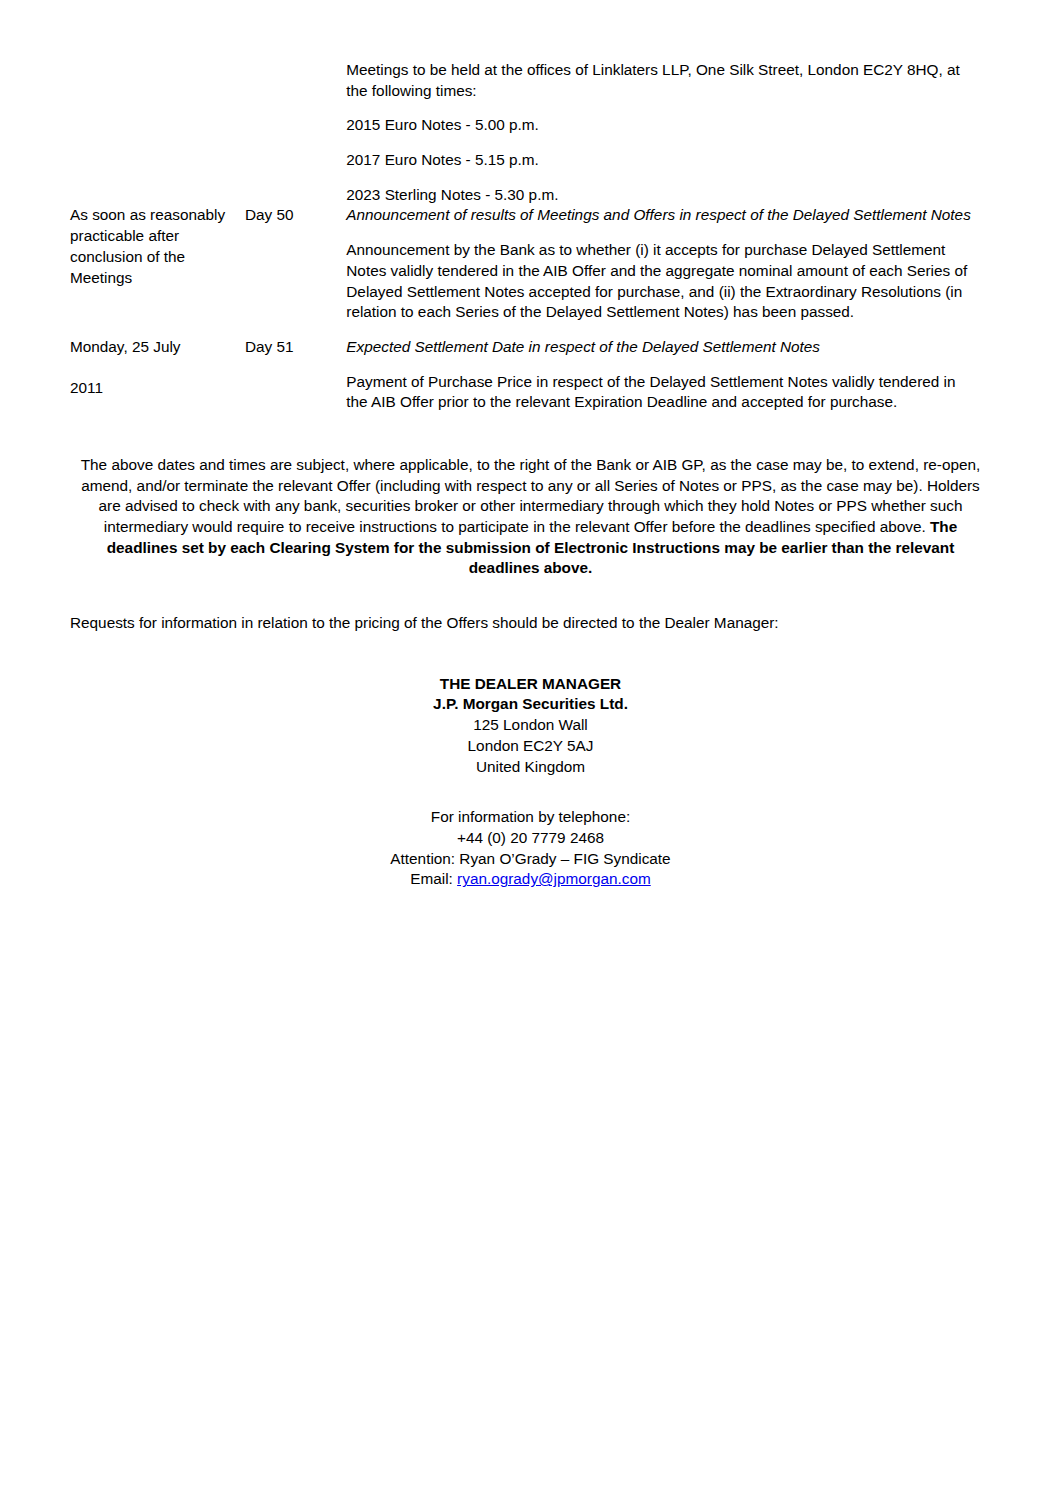| | | Meetings to be held at the offices of Linklaters LLP, One Silk Street, London EC2Y 8HQ, at the following times: 2015 Euro Notes - 5.00 p.m. 2017 Euro Notes - 5.15 p.m. 2023 Sterling Notes - 5.30 p.m. |
| As soon as reasonably practicable after conclusion of the Meetings | Day 50 | Announcement of results of Meetings and Offers in respect of the Delayed Settlement Notes Announcement by the Bank as to whether (i) it accepts for purchase Delayed Settlement Notes validly tendered in the AIB Offer and the aggregate nominal amount of each Series of Delayed Settlement Notes accepted for purchase, and (ii) the Extraordinary Resolutions (in relation to each Series of the Delayed Settlement Notes) has been passed. |
| Monday, 25 July 2011 | Day 51 | Expected Settlement Date in respect of the Delayed Settlement Notes Payment of Purchase Price in respect of the Delayed Settlement Notes validly tendered in the AIB Offer prior to the relevant Expiration Deadline and accepted for purchase. |
The above dates and times are subject, where applicable, to the right of the Bank or AIB GP, as the case may be, to extend, re-open, amend, and/or terminate the relevant Offer (including with respect to any or all Series of Notes or PPS, as the case may be). Holders are advised to check with any bank, securities broker or other intermediary through which they hold Notes or PPS whether such intermediary would require to receive instructions to participate in the relevant Offer before the deadlines specified above. The deadlines set by each Clearing System for the submission of Electronic Instructions may be earlier than the relevant deadlines above.
Requests for information in relation to the pricing of the Offers should be directed to the Dealer Manager:
THE DEALER MANAGER
J.P. Morgan Securities Ltd.
125 London Wall
London EC2Y 5AJ
United Kingdom
For information by telephone:
+44 (0) 20 7779 2468
Attention: Ryan O’Grady – FIG Syndicate
Email: ryan.ogrady@jpmorgan.com